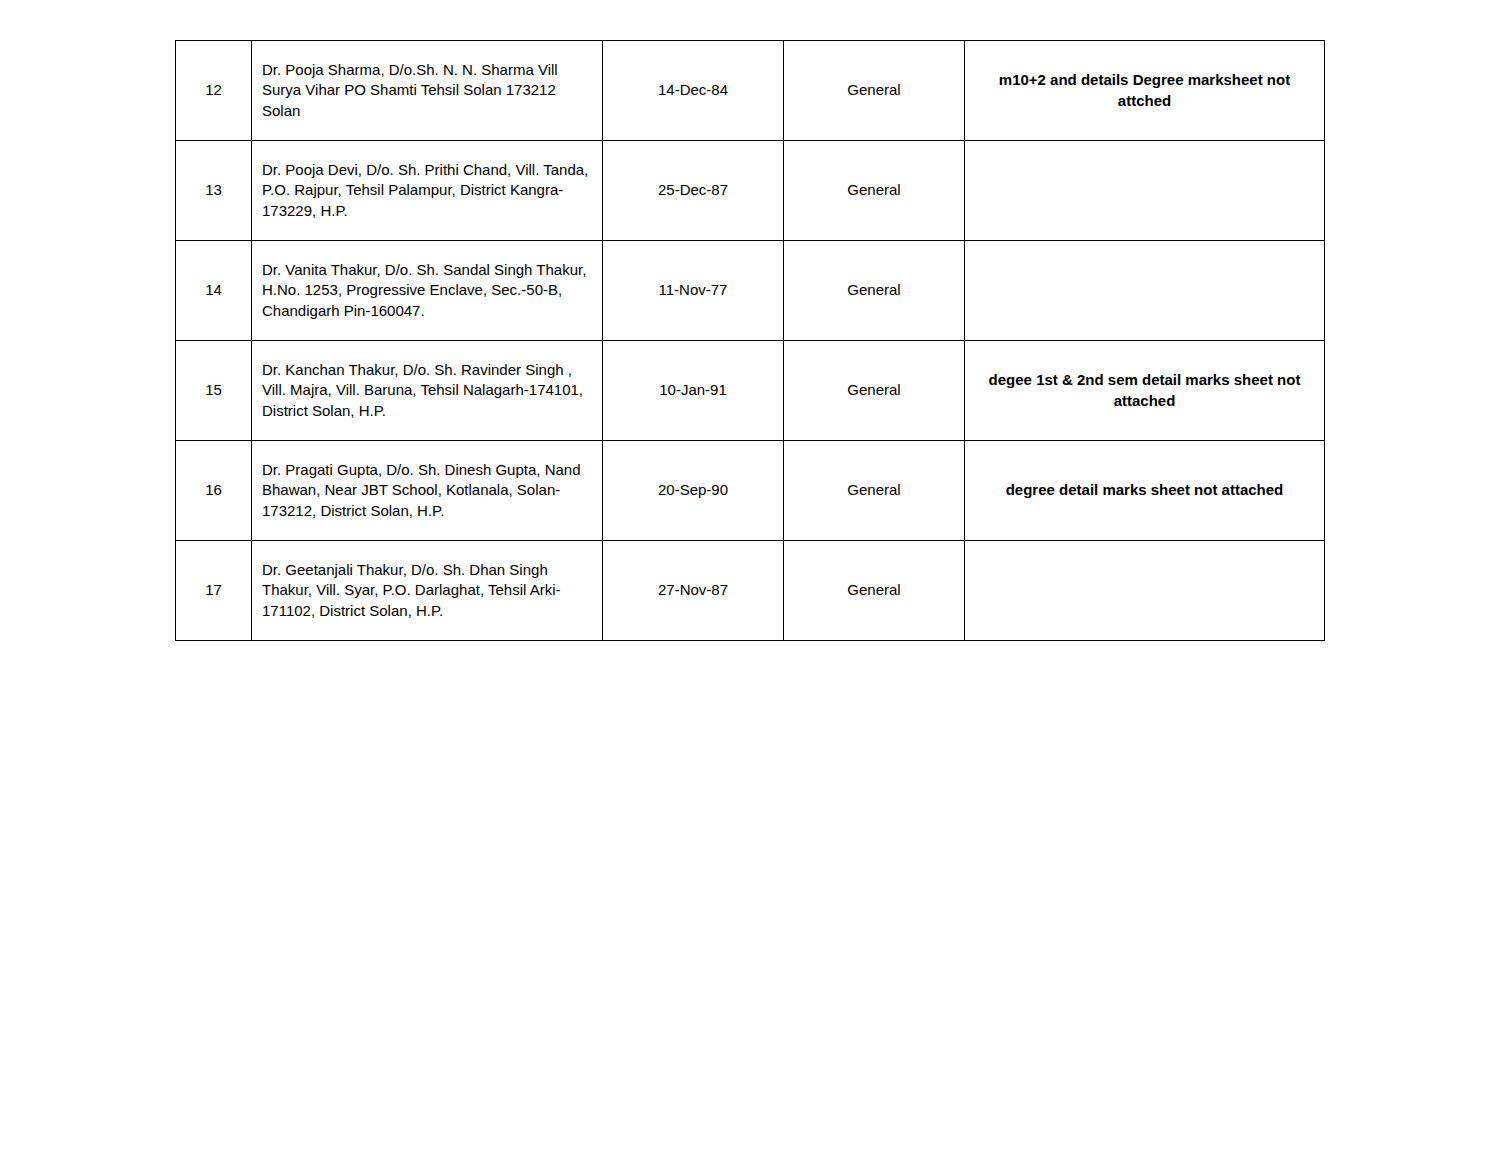| 12 | Dr. Pooja Sharma, D/o.Sh. N. N. Sharma Vill Surya Vihar PO Shamti Tehsil Solan 173212 Solan | 14-Dec-84 | General | m10+2 and details Degree marksheet not attched |
| 13 | Dr. Pooja Devi, D/o. Sh. Prithi Chand, Vill. Tanda, P.O. Rajpur, Tehsil Palampur, District Kangra-173229, H.P. | 25-Dec-87 | General | |
| 14 | Dr. Vanita Thakur, D/o. Sh. Sandal Singh Thakur, H.No. 1253, Progressive Enclave, Sec.-50-B, Chandigarh Pin-160047. | 11-Nov-77 | General | |
| 15 | Dr. Kanchan Thakur, D/o. Sh. Ravinder Singh , Vill. Majra, Vill. Baruna, Tehsil Nalagarh-174101, District Solan, H.P. | 10-Jan-91 | General | degee 1st & 2nd sem detail marks sheet not attached |
| 16 | Dr. Pragati Gupta, D/o. Sh. Dinesh Gupta, Nand Bhawan, Near JBT School, Kotlanala, Solan-173212, District Solan, H.P. | 20-Sep-90 | General | degree detail marks sheet not attached |
| 17 | Dr. Geetanjali Thakur, D/o. Sh. Dhan Singh Thakur, Vill. Syar, P.O. Darlaghat, Tehsil Arki-171102, District Solan, H.P. | 27-Nov-87 | General | |